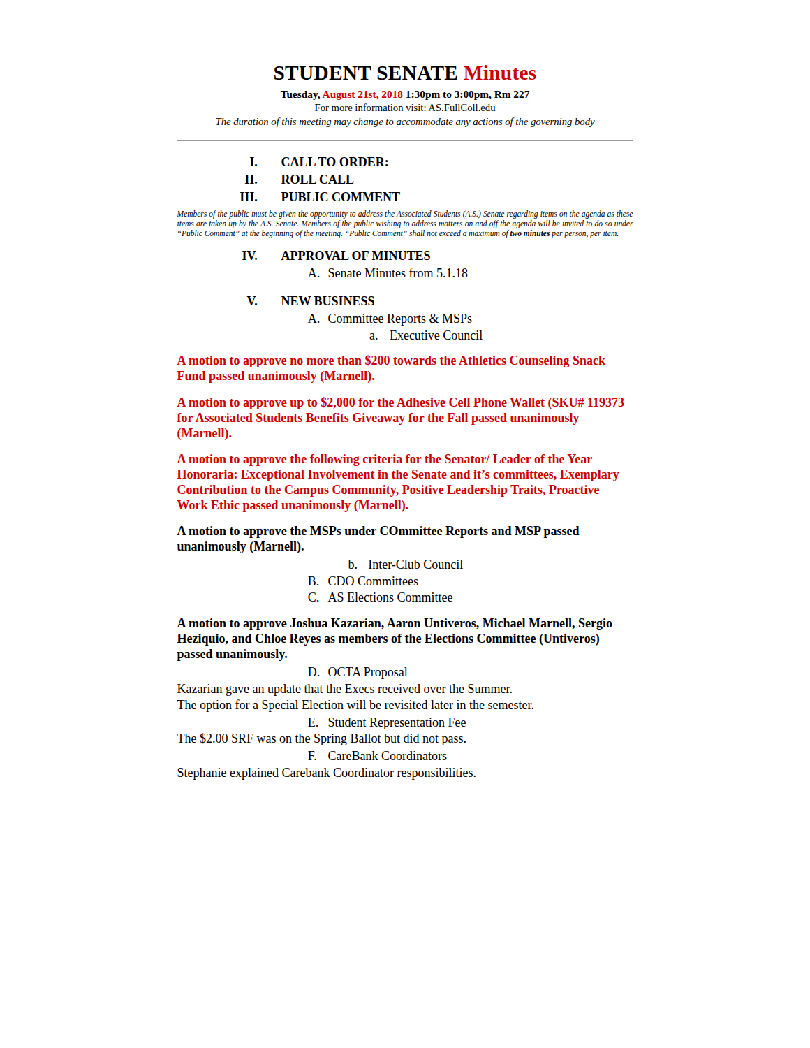STUDENT SENATE Minutes
Tuesday, August 21st, 2018 1:30pm to 3:00pm, Rm 227
For more information visit: AS.FullColl.edu
The duration of this meeting may change to accommodate any actions of the governing body
I. CALL TO ORDER:
II. ROLL CALL
III. PUBLIC COMMENT
Members of the public must be given the opportunity to address the Associated Students (A.S.) Senate regarding items on the agenda as these items are taken up by the A.S. Senate. Members of the public wishing to address matters on and off the agenda will be invited to do so under “Public Comment” at the beginning of the meeting. “Public Comment” shall not exceed a maximum of two minutes per person, per item.
IV. APPROVAL OF MINUTES
A. Senate Minutes from 5.1.18
V. NEW BUSINESS
A. Committee Reports & MSPs
a. Executive Council
A motion to approve no more than $200 towards the Athletics Counseling Snack Fund passed unanimously (Marnell).
A motion to approve up to $2,000 for the Adhesive Cell Phone Wallet (SKU# 119373 for Associated Students Benefits Giveaway for the Fall passed unanimously (Marnell).
A motion to approve the following criteria for the Senator/ Leader of the Year Honoraria: Exceptional Involvement in the Senate and it’s committees, Exemplary Contribution to the Campus Community, Positive Leadership Traits, Proactive Work Ethic passed unanimously (Marnell).
A motion to approve the MSPs under COmmittee Reports and MSP passed unanimously (Marnell).
b. Inter-Club Council
B. CDO Committees
C. AS Elections Committee
A motion to approve Joshua Kazarian, Aaron Untiveros, Michael Marnell, Sergio Heziquio, and Chloe Reyes as members of the Elections Committee (Untiveros) passed unanimously.
D. OCTA Proposal
Kazarian gave an update that the Execs received over the Summer.
The option for a Special Election will be revisited later in the semester.
E. Student Representation Fee
The $2.00 SRF was on the Spring Ballot but did not pass.
F. CareBank Coordinators
Stephanie explained Carebank Coordinator responsibilities.